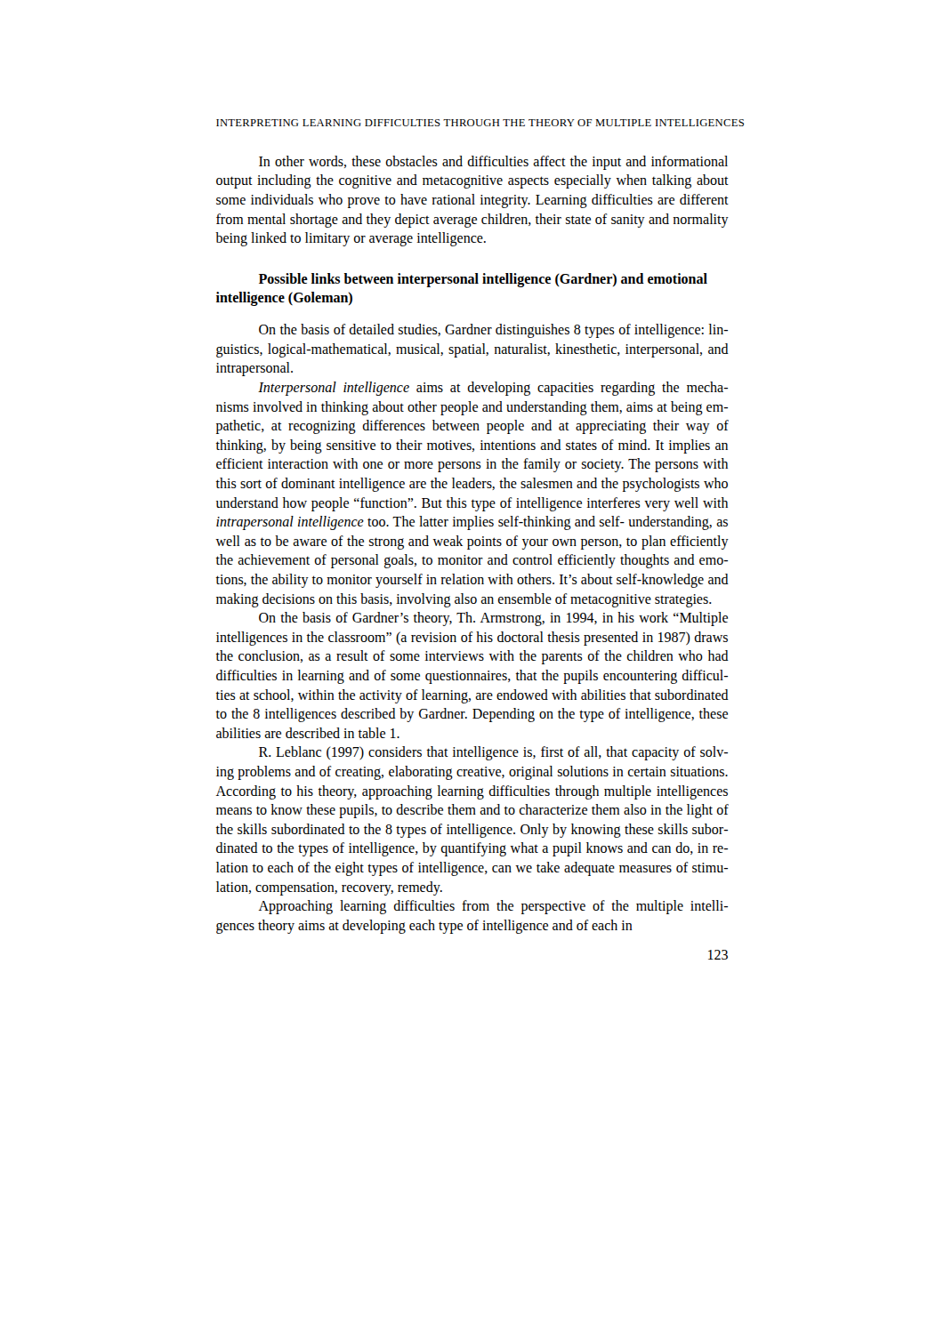Interpreting learning difficulties through the theory of multiple intelligences
In other words, these obstacles and difficulties affect the input and informational output including the cognitive and metacognitive aspects especially when talking about some individuals who prove to have rational integrity. Learning difficulties are different from mental shortage and they depict average children, their state of sanity and normality being linked to limitary or average intelligence.
Possible links between interpersonal intelligence (Gardner) and emotional intelligence (Goleman)
On the basis of detailed studies, Gardner distinguishes 8 types of intelligence: linguistics, logical-mathematical, musical, spatial, naturalist, kinesthetic, interpersonal, and intrapersonal.
Interpersonal intelligence aims at developing capacities regarding the mechanisms involved in thinking about other people and understanding them, aims at being empathetic, at recognizing differences between people and at appreciating their way of thinking, by being sensitive to their motives, intentions and states of mind. It implies an efficient interaction with one or more persons in the family or society. The persons with this sort of dominant intelligence are the leaders, the salesmen and the psychologists who understand how people “function”. But this type of intelligence interferes very well with intrapersonal intelligence too. The latter implies self-thinking and self- understanding, as well as to be aware of the strong and weak points of your own person, to plan efficiently the achievement of personal goals, to monitor and control efficiently thoughts and emotions, the ability to monitor yourself in relation with others. It’s about self-knowledge and making decisions on this basis, involving also an ensemble of metacognitive strategies.
On the basis of Gardner’s theory, Th. Armstrong, in 1994, in his work “Multiple intelligences in the classroom” (a revision of his doctoral thesis presented in 1987) draws the conclusion, as a result of some interviews with the parents of the children who had difficulties in learning and of some questionnaires, that the pupils encountering difficulties at school, within the activity of learning, are endowed with abilities that subordinated to the 8 intelligences described by Gardner. Depending on the type of intelligence, these abilities are described in table 1.
R. Leblanc (1997) considers that intelligence is, first of all, that capacity of solving problems and of creating, elaborating creative, original solutions in certain situations. According to his theory, approaching learning difficulties through multiple intelligences means to know these pupils, to describe them and to characterize them also in the light of the skills subordinated to the 8 types of intelligence. Only by knowing these skills subordinated to the types of intelligence, by quantifying what a pupil knows and can do, in relation to each of the eight types of intelligence, can we take adequate measures of stimulation, compensation, recovery, remedy.
Approaching learning difficulties from the perspective of the multiple intelligences theory aims at developing each type of intelligence and of each in
123